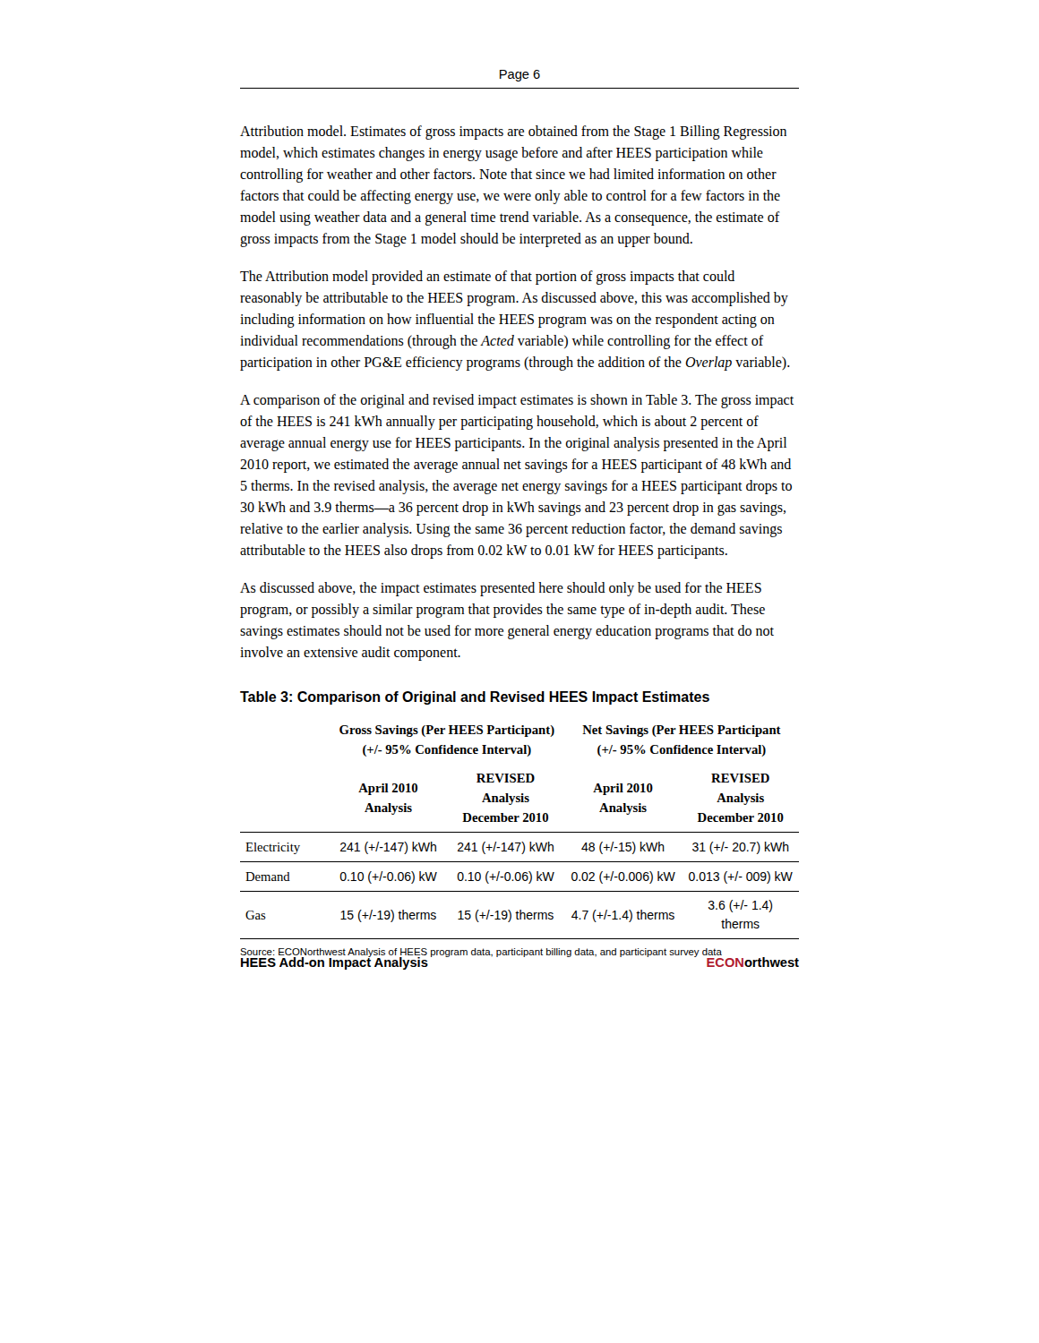Page 6
Attribution model. Estimates of gross impacts are obtained from the Stage 1 Billing Regression model, which estimates changes in energy usage before and after HEES participation while controlling for weather and other factors. Note that since we had limited information on other factors that could be affecting energy use, we were only able to control for a few factors in the model using weather data and a general time trend variable. As a consequence, the estimate of gross impacts from the Stage 1 model should be interpreted as an upper bound.
The Attribution model provided an estimate of that portion of gross impacts that could reasonably be attributable to the HEES program. As discussed above, this was accomplished by including information on how influential the HEES program was on the respondent acting on individual recommendations (through the Acted variable) while controlling for the effect of participation in other PG&E efficiency programs (through the addition of the Overlap variable).
A comparison of the original and revised impact estimates is shown in Table 3. The gross impact of the HEES is 241 kWh annually per participating household, which is about 2 percent of average annual energy use for HEES participants. In the original analysis presented in the April 2010 report, we estimated the average annual net savings for a HEES participant of 48 kWh and 5 therms. In the revised analysis, the average net energy savings for a HEES participant drops to 30 kWh and 3.9 therms—a 36 percent drop in kWh savings and 23 percent drop in gas savings, relative to the earlier analysis. Using the same 36 percent reduction factor, the demand savings attributable to the HEES also drops from 0.02 kW to 0.01 kW for HEES participants.
As discussed above, the impact estimates presented here should only be used for the HEES program, or possibly a similar program that provides the same type of in-depth audit. These savings estimates should not be used for more general energy education programs that do not involve an extensive audit component.
Table 3: Comparison of Original and Revised HEES Impact Estimates
| | Gross Savings (Per HEES Participant) (+/- 95% Confidence Interval) | Net Savings (Per HEES Participant (+/- 95% Confidence Interval) |
| --- | --- | --- |
| | April 2010 Analysis | REVISED Analysis December 2010 | April 2010 Analysis | REVISED Analysis December 2010 |
| Electricity | 241 (+/-147) kWh | 241 (+/-147) kWh | 48 (+/-15) kWh | 31 (+/- 20.7) kWh |
| Demand | 0.10 (+/-0.06) kW | 0.10 (+/-0.06) kW | 0.02 (+/-0.006) kW | 0.013 (+/- 009) kW |
| Gas | 15 (+/-19) therms | 15 (+/-19) therms | 4.7 (+/-1.4) therms | 3.6 (+/- 1.4) therms |
Source: ECONorthwest Analysis of HEES program data, participant billing data, and participant survey data
HEES Add-on Impact Analysis
ECON orthwest